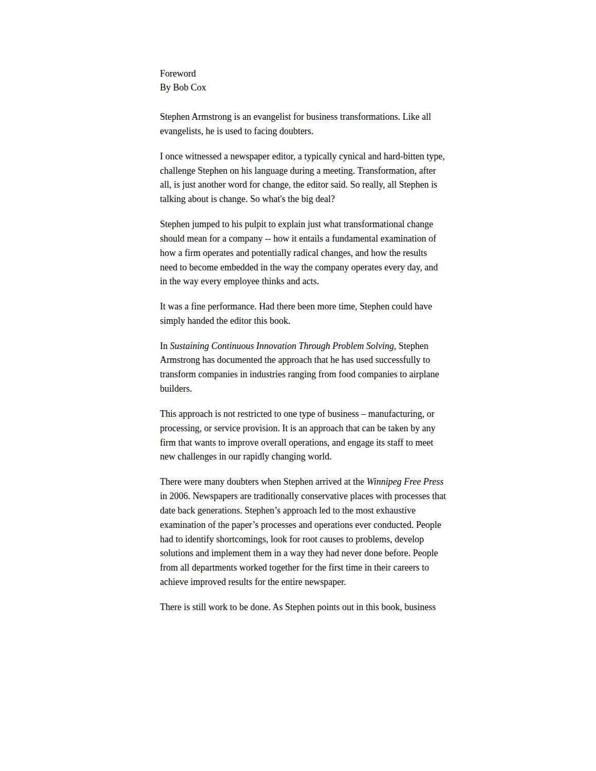Foreword
By Bob Cox
Stephen Armstrong is an evangelist for business transformations. Like all evangelists, he is used to facing doubters.
I once witnessed a newspaper editor, a typically cynical and hard-bitten type, challenge Stephen on his language during a meeting. Transformation, after all, is just another word for change, the editor said. So really, all Stephen is talking about is change. So what's the big deal?
Stephen jumped to his pulpit to explain just what transformational change should mean for a company -- how it entails a fundamental examination of how a firm operates and potentially radical changes, and how the results need to become embedded in the way the company operates every day, and in the way every employee thinks and acts.
It was a fine performance. Had there been more time, Stephen could have simply handed the editor this book.
In Sustaining Continuous Innovation Through Problem Solving, Stephen Armstrong has documented the approach that he has used successfully to transform companies in industries ranging from food companies to airplane builders.
This approach is not restricted to one type of business – manufacturing, or processing, or service provision. It is an approach that can be taken by any firm that wants to improve overall operations, and engage its staff to meet new challenges in our rapidly changing world.
There were many doubters when Stephen arrived at the Winnipeg Free Press in 2006. Newspapers are traditionally conservative places with processes that date back generations. Stephen’s approach led to the most exhaustive examination of the paper’s processes and operations ever conducted. People had to identify shortcomings, look for root causes to problems, develop solutions and implement them in a way they had never done before. People from all departments worked together for the first time in their careers to achieve improved results for the entire newspaper.
There is still work to be done. As Stephen points out in this book, business